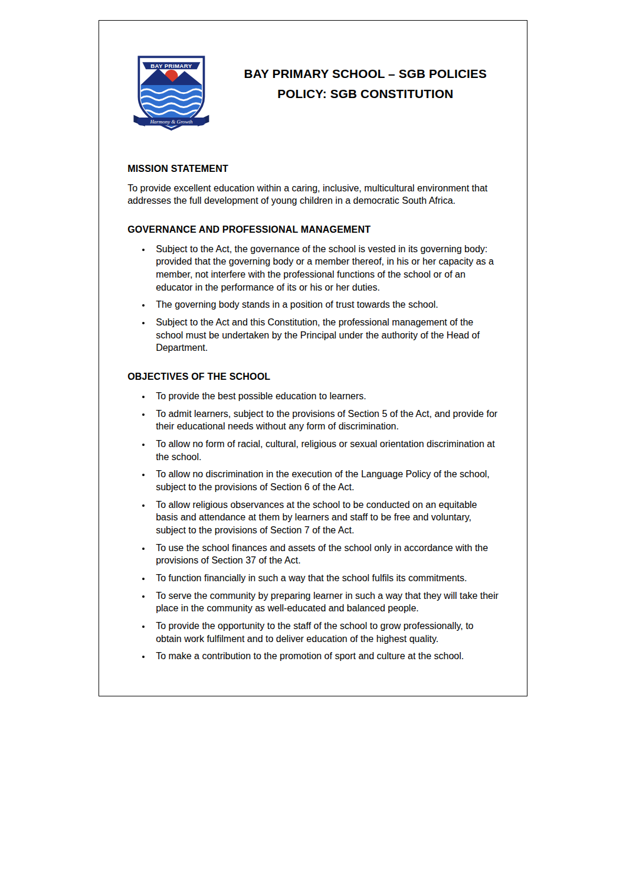BAY PRIMARY Harmony & Growth
BAY PRIMARY SCHOOL – SGB POLICIES
POLICY: SGB CONSTITUTION
MISSION STATEMENT
To provide excellent education within a caring, inclusive, multicultural environment that addresses the full development of young children in a democratic South Africa.
GOVERNANCE AND PROFESSIONAL MANAGEMENT
Subject to the Act, the governance of the school is vested in its governing body: provided that the governing body or a member thereof, in his or her capacity as a member, not interfere with the professional functions of the school or of an educator in the performance of its or his or her duties.
The governing body stands in a position of trust towards the school.
Subject to the Act and this Constitution, the professional management of the school must be undertaken by the Principal under the authority of the Head of Department.
OBJECTIVES OF THE SCHOOL
To provide the best possible education to learners.
To admit learners, subject to the provisions of Section 5 of the Act, and provide for their educational needs without any form of discrimination.
To allow no form of racial, cultural, religious or sexual orientation discrimination at the school.
To allow no discrimination in the execution of the Language Policy of the school, subject to the provisions of Section 6 of the Act.
To allow religious observances at the school to be conducted on an equitable basis and attendance at them by learners and staff to be free and voluntary, subject to the provisions of Section 7 of the Act.
To use the school finances and assets of the school only in accordance with the provisions of Section 37 of the Act.
To function financially in such a way that the school fulfils its commitments.
To serve the community by preparing learner in such a way that they will take their place in the community as well-educated and balanced people.
To provide the opportunity to the staff of the school to grow professionally, to obtain work fulfilment and to deliver education of the highest quality.
To make a contribution to the promotion of sport and culture at the school.